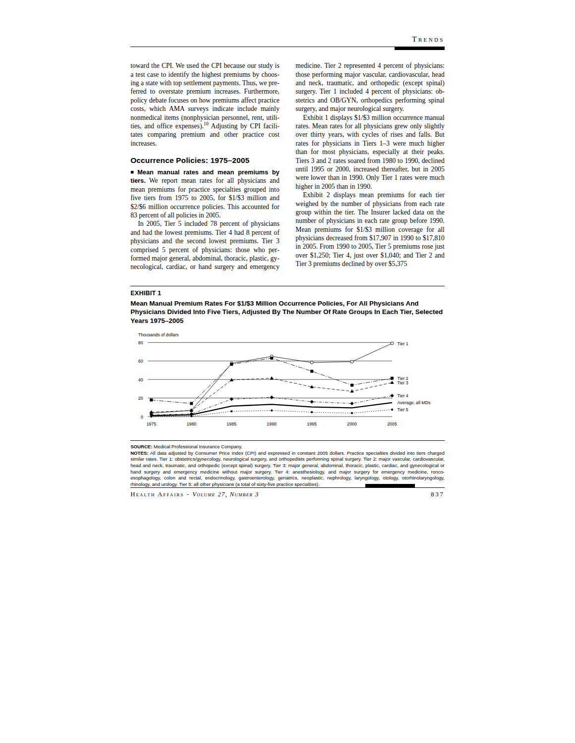Trends
toward the CPI. We used the CPI because our study is a test case to identify the highest premiums by choosing a state with top settlement payments. Thus, we preferred to overstate premium increases. Furthermore, policy debate focuses on how premiums affect practice costs, which AMA surveys indicate include mainly nonmedical items (nonphysician personnel, rent, utilities, and office expenses).10 Adjusting by CPI facilitates comparing premium and other practice cost increases.
Occurrence Policies: 1975–2005
■Mean manual rates and mean premiums by tiers. We report mean rates for all physicians and mean premiums for practice specialties grouped into five tiers from 1975 to 2005, for $1/$3 million and $2/$6 million occurrence policies. This accounted for 83 percent of all policies in 2005.
In 2005, Tier 5 included 78 percent of physicians and had the lowest premiums. Tier 4 had 8 percent of physicians and the second lowest premiums. Tier 3 comprised 5 percent of physicians: those who performed major general, abdominal, thoracic, plastic, gynecological, cardiac, or hand surgery and emergency medicine. Tier 2 represented 4 percent of physicians: those performing major vascular, cardiovascular, head and neck, traumatic, and orthopedic (except spinal) surgery. Tier 1 included 4 percent of physicians: obstetrics and OB/GYN, orthopedics performing spinal surgery, and major neurological surgery.
Exhibit 1 displays $1/$3 million occurrence manual rates. Mean rates for all physicians grew only slightly over thirty years, with cycles of rises and falls. But rates for physicians in Tiers 1–3 were much higher than for most physicians, especially at their peaks. Tiers 3 and 2 rates soared from 1980 to 1990, declined until 1995 or 2000, increased thereafter, but in 2005 were lower than in 1990. Only Tier 1 rates were much higher in 2005 than in 1990.
Exhibit 2 displays mean premiums for each tier weighed by the number of physicians from each rate group within the tier. The Insurer lacked data on the number of physicians in each rate group before 1990. Mean premiums for $1/$3 million coverage for all physicians decreased from $17,907 in 1990 to $17,810 in 2005. From 1990 to 2005, Tier 5 premiums rose just over $1,250; Tier 4, just over $1,040; and Tier 2 and Tier 3 premiums declined by over $5,375
EXHIBIT 1
Mean Manual Premium Rates For $1/$3 Million Occurrence Policies, For All Physicians And Physicians Divided Into Five Tiers, Adjusted By The Number Of Rate Groups In Each Tier, Selected Years 1975–2005
Thousands of dollars 80 60 40 20 0 1975 1980 1985 1990 1995 2000 2005 Tier 1 Tier 2 Tier 3 Tier 4 Average, all MDs Tier 5
SOURCE: Medical Professional Insurance Company.
NOTES: All data adjusted by Consumer Price Index (CPI) and expressed in constant 2005 dollars. Practice specialties divided into tiers charged similar rates. Tier 1: obstetrics/gynecology, neurological surgery, and orthopedists performing spinal surgery. Tier 2: major vascular, cardiovascular, head and neck, traumatic, and orthopedic (except spinal) surgery. Tier 3: major general, abdominal, thoracic, plastic, cardiac, and gynecological or hand surgery and emergency medicine without major surgery. Tier 4: anesthesiology, and major surgery for emergency medicine, ronco-esophagology, colon and rectal, endocrinology, gastroenterology, geriatrics, neoplastic, nephrology, laryngology, otology, otorhinolaryngology, rhinology, and urology. Tier 5: all other physicians (a total of sixty-five practice specialties).
Health Affairs - Volume 27, Number 3
837